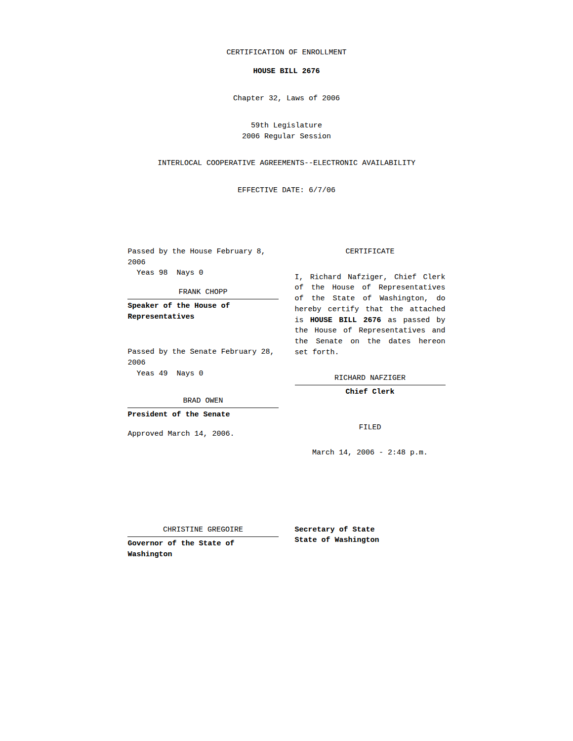CERTIFICATION OF ENROLLMENT
HOUSE BILL 2676
Chapter 32, Laws of 2006
59th Legislature
2006 Regular Session
INTERLOCAL COOPERATIVE AGREEMENTS--ELECTRONIC AVAILABILITY
EFFECTIVE DATE: 6/7/06
Passed by the House February 8, 2006
Yeas 98 Nays 0
FRANK CHOPP
Speaker of the House of Representatives
Passed by the Senate February 28, 2006
Yeas 49 Nays 0
BRAD OWEN
President of the Senate
Approved March 14, 2006.
CERTIFICATE
I, Richard Nafziger, Chief Clerk of the House of Representatives of the State of Washington, do hereby certify that the attached is HOUSE BILL 2676 as passed by the House of Representatives and the Senate on the dates hereon set forth.
RICHARD NAFZIGER
Chief Clerk
FILED
March 14, 2006 - 2:48 p.m.
CHRISTINE GREGOIRE
Governor of the State of Washington
Secretary of State
State of Washington